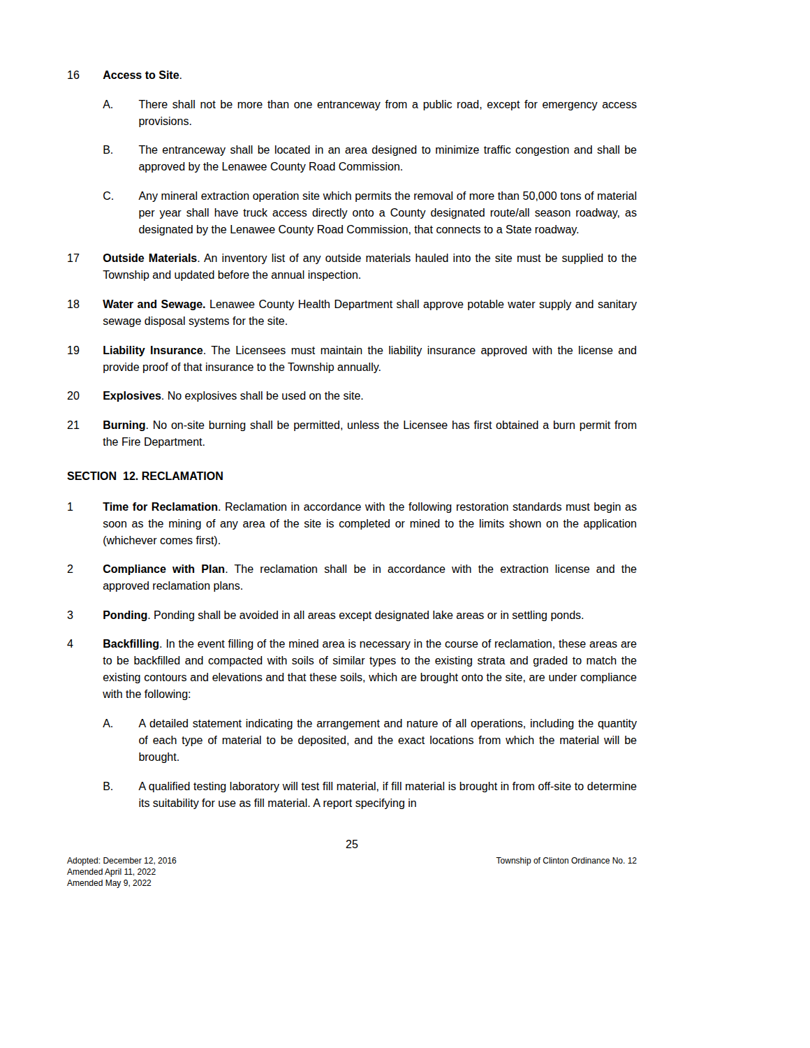16
Access to Site.
A.
There shall not be more than one entranceway from a public road, except for emergency access provisions.
B.
The entranceway shall be located in an area designed to minimize traffic congestion and shall be approved by the Lenawee County Road Commission.
C.
Any mineral extraction operation site which permits the removal of more than 50,000 tons of material per year shall have truck access directly onto a County designated route/all season roadway, as designated by the Lenawee County Road Commission, that connects to a State roadway.
17
Outside Materials. An inventory list of any outside materials hauled into the site must be supplied to the Township and updated before the annual inspection.
18
Water and Sewage. Lenawee County Health Department shall approve potable water supply and sanitary sewage disposal systems for the site.
19
Liability Insurance. The Licensees must maintain the liability insurance approved with the license and provide proof of that insurance to the Township annually.
20
Explosives. No explosives shall be used on the site.
21
Burning. No on-site burning shall be permitted, unless the Licensee has first obtained a burn permit from the Fire Department.
SECTION 12. RECLAMATION
1
Time for Reclamation. Reclamation in accordance with the following restoration standards must begin as soon as the mining of any area of the site is completed or mined to the limits shown on the application (whichever comes first).
2
Compliance with Plan. The reclamation shall be in accordance with the extraction license and the approved reclamation plans.
3
Ponding. Ponding shall be avoided in all areas except designated lake areas or in settling ponds.
4
Backfilling. In the event filling of the mined area is necessary in the course of reclamation, these areas are to be backfilled and compacted with soils of similar types to the existing strata and graded to match the existing contours and elevations and that these soils, which are brought onto the site, are under compliance with the following:
A.
A detailed statement indicating the arrangement and nature of all operations, including the quantity of each type of material to be deposited, and the exact locations from which the material will be brought.
B.
A qualified testing laboratory will test fill material, if fill material is brought in from off-site to determine its suitability for use as fill material. A report specifying in
25
Adopted: December 12, 2016
Amended April 11, 2022
Amended May 9, 2022
Township of Clinton Ordinance No. 12